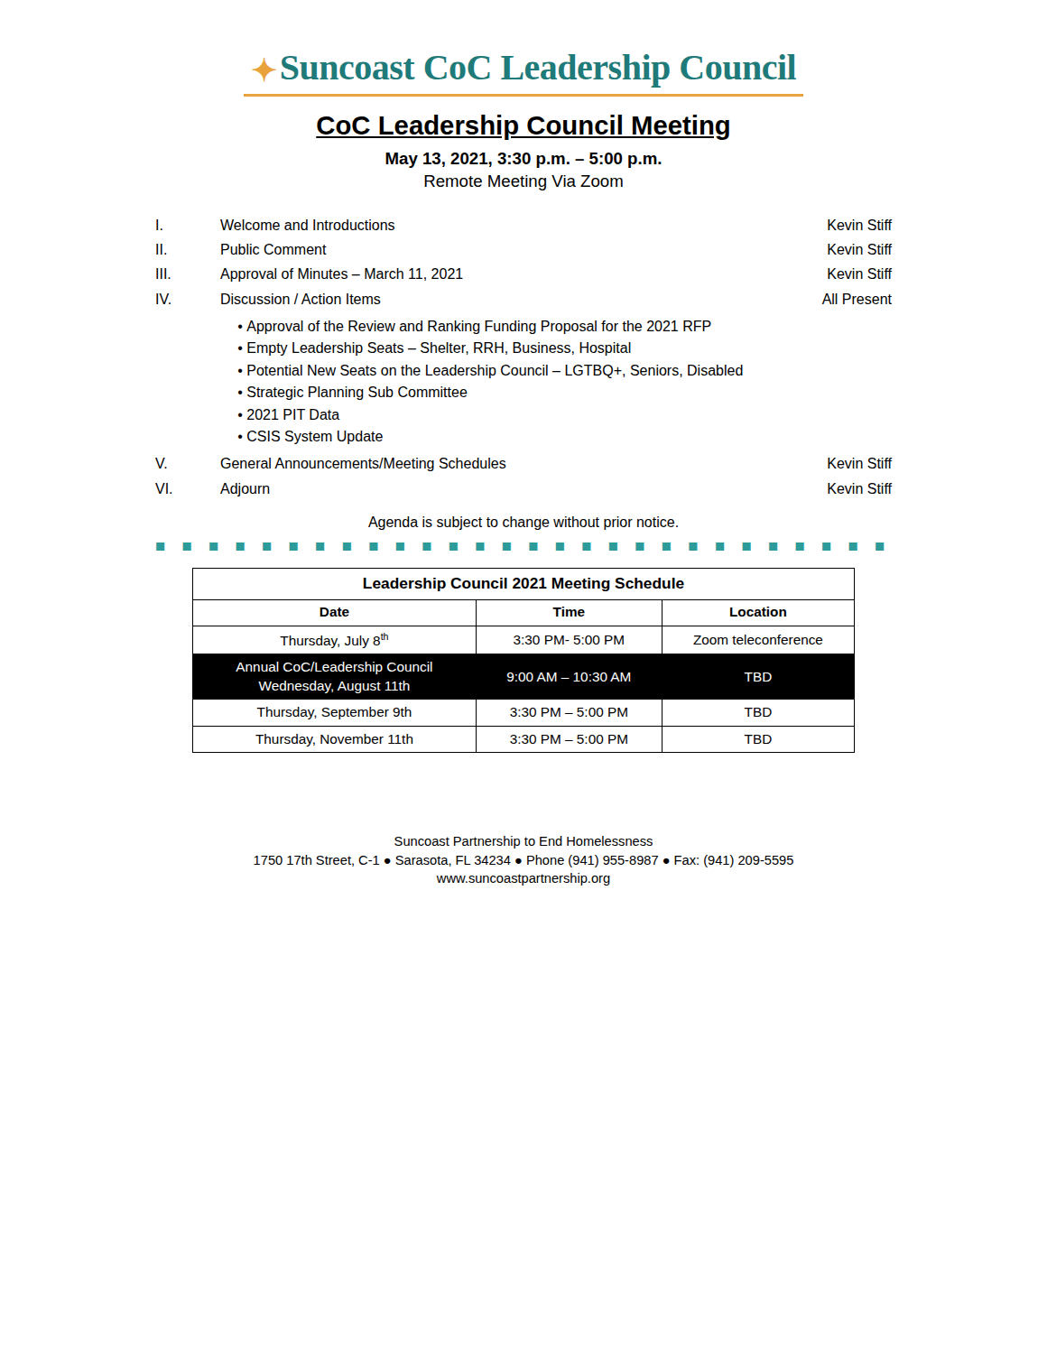✦Suncoast CoC Leadership Council
CoC Leadership Council Meeting
May 13, 2021, 3:30 p.m. – 5:00 p.m.
Remote Meeting Via Zoom
| I. | Welcome and Introductions | Kevin Stiff |
| II. | Public Comment | Kevin Stiff |
| III. | Approval of Minutes – March 11, 2021 | Kevin Stiff |
| IV. | Discussion / Action Items | All Present |
| | Approval of the Review and Ranking Funding Proposal for the 2021 RFP Empty Leadership Seats – Shelter, RRH, Business, Hospital Potential New Seats on the Leadership Council – LGTBQ+, Seniors, Disabled Strategic Planning Sub Committee 2021 PIT Data CSIS System Update |
| V. | General Announcements/Meeting Schedules | Kevin Stiff |
| VI. | Adjourn | Kevin Stiff |
Agenda is subject to change without prior notice.
■ ■ ■ ■ ■ ■ ■ ■ ■ ■ ■ ■ ■ ■ ■ ■ ■ ■ ■ ■ ■ ■ ■ ■ ■ ■ ■ ■ ■ ■ ■ ■ ■ ■ ■ ■
Leadership Council 2021 Meeting Schedule
| Date | Time | Location |
| --- | --- | --- |
| Thursday, July 8 th | 3:30 PM- 5:00 PM | Zoom teleconference |
| Annual CoC/Leadership Council Wednesday, August 11th | 9:00 AM – 10:30 AM | TBD |
| Thursday, September 9th | 3:30 PM – 5:00 PM | TBD |
| Thursday, November 11th | 3:30 PM – 5:00 PM | TBD |
Suncoast Partnership to End Homelessness
1750 17th Street, C-1 ● Sarasota, FL 34234 ● Phone (941) 955-8987 ● Fax: (941) 209-5595
www.suncoastpartnership.org